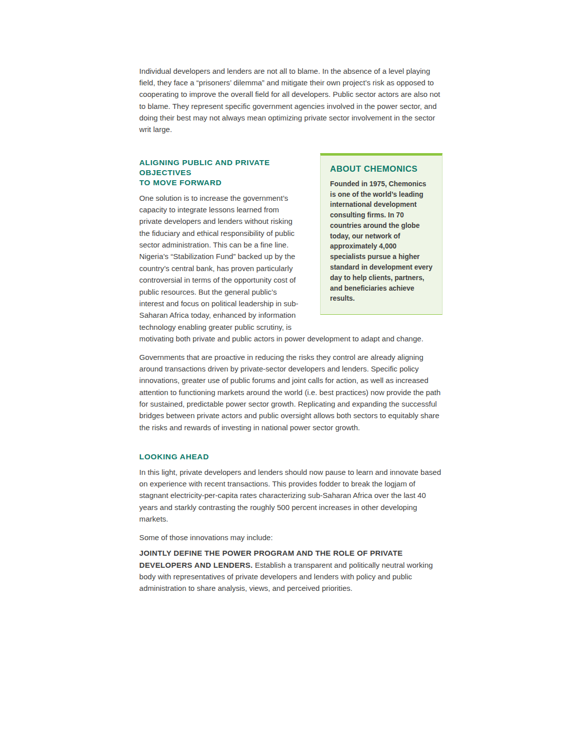Individual developers and lenders are not all to blame. In the absence of a level playing field, they face a “prisoners’ dilemma” and mitigate their own project’s risk as opposed to cooperating to improve the overall field for all developers. Public sector actors are also not to blame. They represent specific government agencies involved in the power sector, and doing their best may not always mean optimizing private sector involvement in the sector writ large.
About Chemonics
Founded in 1975, Chemonics is one of the world’s leading international development consulting firms. In 70 countries around the globe today, our network of approximately 4,000 specialists pursue a higher standard in development every day to help clients, partners, and beneficiaries achieve results.
Aligning Public and Private Objectives
to Move Forward
One solution is to increase the government’s capacity to integrate lessons learned from private developers and lenders without risking the fiduciary and ethical responsibility of public sector administration. This can be a fine line. Nigeria’s “Stabilization Fund” backed up by the country’s central bank, has proven particularly controversial in terms of the opportunity cost of public resources. But the general public’s interest and focus on political leadership in sub-Saharan Africa today, enhanced by information technology enabling greater public scrutiny, is motivating both private and public actors in power development to adapt and change.
Governments that are proactive in reducing the risks they control are already aligning around transactions driven by private-sector developers and lenders. Specific policy innovations, greater use of public forums and joint calls for action, as well as increased attention to functioning markets around the world (i.e. best practices) now provide the path for sustained, predictable power sector growth. Replicating and expanding the successful bridges between private actors and public oversight allows both sectors to equitably share the risks and rewards of investing in national power sector growth.
Looking Ahead
In this light, private developers and lenders should now pause to learn and innovate based on experience with recent transactions. This provides fodder to break the logjam of stagnant electricity-per-capita rates characterizing sub-Saharan Africa over the last 40 years and starkly contrasting the roughly 500 percent increases in other developing markets.
Some of those innovations may include:
Jointly define the power program and the role of private developers and lenders. Establish a transparent and politically neutral working body with representatives of private developers and lenders with policy and public administration to share analysis, views, and perceived priorities.